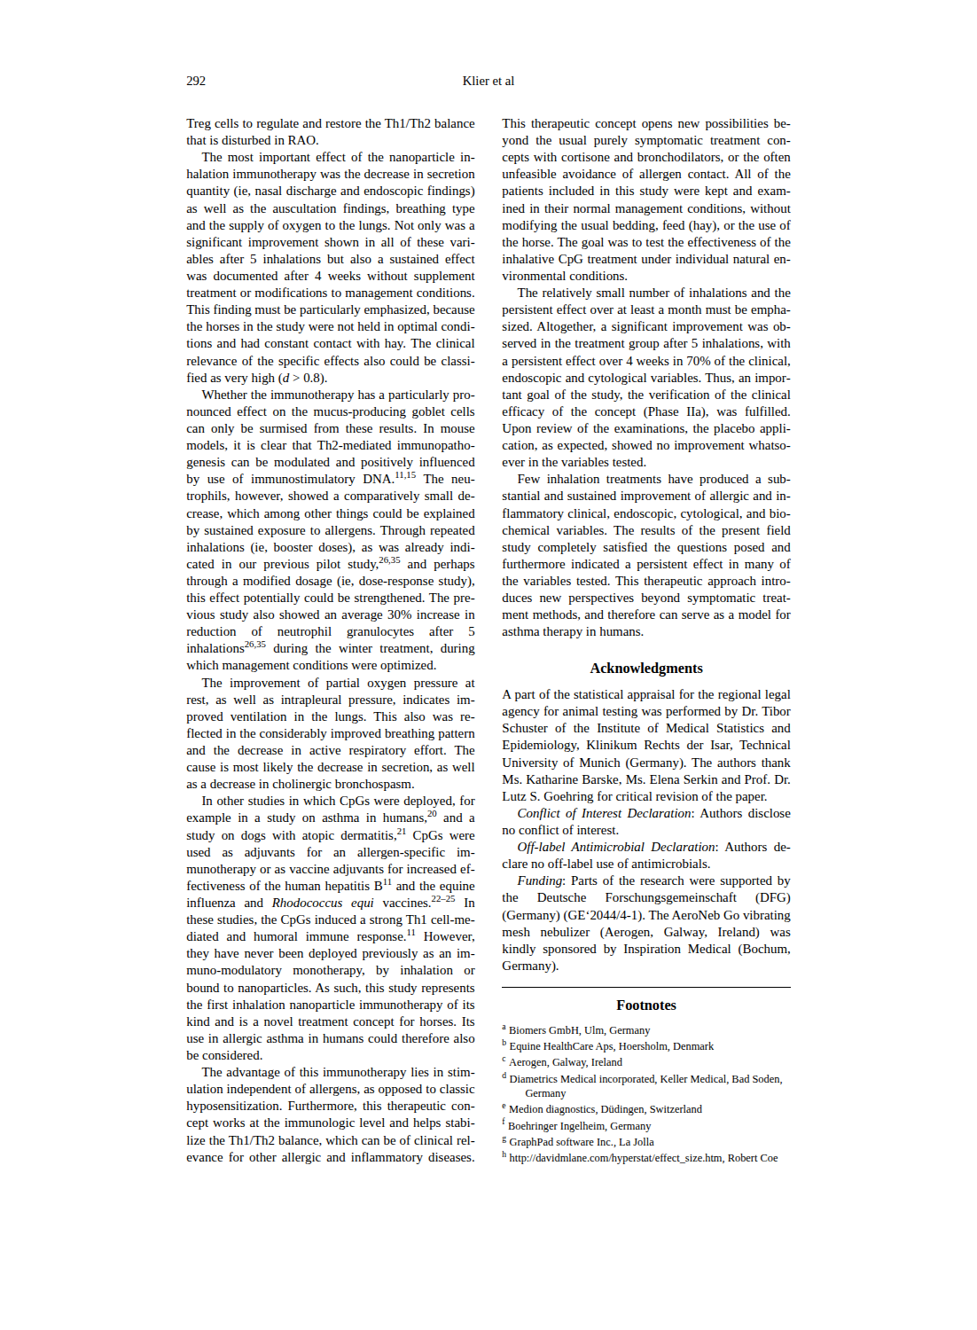292
Klier et al
Treg cells to regulate and restore the Th1/Th2 balance that is disturbed in RAO.
The most important effect of the nanoparticle inhalation immunotherapy was the decrease in secretion quantity (ie, nasal discharge and endoscopic findings) as well as the auscultation findings, breathing type and the supply of oxygen to the lungs. Not only was a significant improvement shown in all of these variables after 5 inhalations but also a sustained effect was documented after 4 weeks without supplement treatment or modifications to management conditions. This finding must be particularly emphasized, because the horses in the study were not held in optimal conditions and had constant contact with hay. The clinical relevance of the specific effects also could be classified as very high (d > 0.8).
Whether the immunotherapy has a particularly pronounced effect on the mucus-producing goblet cells can only be surmised from these results. In mouse models, it is clear that Th2-mediated immunopathogenesis can be modulated and positively influenced by use of immunostimulatory DNA.11,15 The neutrophils, however, showed a comparatively small decrease, which among other things could be explained by sustained exposure to allergens. Through repeated inhalations (ie, booster doses), as was already indicated in our previous pilot study,26,35 and perhaps through a modified dosage (ie, dose-response study), this effect potentially could be strengthened. The previous study also showed an average 30% increase in reduction of neutrophil granulocytes after 5 inhalations26,35 during the winter treatment, during which management conditions were optimized.
The improvement of partial oxygen pressure at rest, as well as intrapleural pressure, indicates improved ventilation in the lungs. This also was reflected in the considerably improved breathing pattern and the decrease in active respiratory effort. The cause is most likely the decrease in secretion, as well as a decrease in cholinergic bronchospasm.
In other studies in which CpGs were deployed, for example in a study on asthma in humans,20 and a study on dogs with atopic dermatitis,21 CpGs were used as adjuvants for an allergen-specific immunotherapy or as vaccine adjuvants for increased effectiveness of the human hepatitis B11 and the equine influenza and Rhodococcus equi vaccines.22–25 In these studies, the CpGs induced a strong Th1 cell-mediated and humoral immune response.11 However, they have never been deployed previously as an immuno-modulatory monotherapy, by inhalation or bound to nanoparticles. As such, this study represents the first inhalation nanoparticle immunotherapy of its kind and is a novel treatment concept for horses. Its use in allergic asthma in humans could therefore also be considered.
The advantage of this immunotherapy lies in stimulation independent of allergens, as opposed to classic hyposensitization. Furthermore, this therapeutic concept works at the immunologic level and helps stabilize the Th1/Th2 balance, which can be of clinical relevance for other allergic and inflammatory diseases. This therapeutic concept opens new possibilities beyond the usual purely symptomatic treatment concepts with cortisone and bronchodilators, or the often unfeasible avoidance of allergen contact. All of the patients included in this study were kept and examined in their normal management conditions, without modifying the usual bedding, feed (hay), or the use of the horse. The goal was to test the effectiveness of the inhalative CpG treatment under individual natural environmental conditions.
The relatively small number of inhalations and the persistent effect over at least a month must be emphasized. Altogether, a significant improvement was observed in the treatment group after 5 inhalations, with a persistent effect over 4 weeks in 70% of the clinical, endoscopic and cytological variables. Thus, an important goal of the study, the verification of the clinical efficacy of the concept (Phase IIa), was fulfilled. Upon review of the examinations, the placebo application, as expected, showed no improvement whatsoever in the variables tested.
Few inhalation treatments have produced a substantial and sustained improvement of allergic and inflammatory clinical, endoscopic, cytological, and biochemical variables. The results of the present field study completely satisfied the questions posed and furthermore indicated a persistent effect in many of the variables tested. This therapeutic approach introduces new perspectives beyond symptomatic treatment methods, and therefore can serve as a model for asthma therapy in humans.
Acknowledgments
A part of the statistical appraisal for the regional legal agency for animal testing was performed by Dr. Tibor Schuster of the Institute of Medical Statistics and Epidemiology, Klinikum Rechts der Isar, Technical University of Munich (Germany). The authors thank Ms. Katharine Barske, Ms. Elena Serkin and Prof. Dr. Lutz S. Goehring for critical revision of the paper.
Conflict of Interest Declaration: Authors disclose no conflict of interest.
Off-label Antimicrobial Declaration: Authors declare no off-label use of antimicrobials.
Funding: Parts of the research were supported by the Deutsche Forschungsgemeinschaft (DFG) (Germany) (GE‘2044/4-1). The AeroNeb Go vibrating mesh nebulizer (Aerogen, Galway, Ireland) was kindly sponsored by Inspiration Medical (Bochum, Germany).
Footnotes
a Biomers GmbH, Ulm, Germany
b Equine HealthCare Aps, Hoersholm, Denmark
c Aerogen, Galway, Ireland
d Diametrics Medical incorporated, Keller Medical, Bad Soden, Germany
e Medion diagnostics, Düdingen, Switzerland
f Boehringer Ingelheim, Germany
g GraphPad software Inc., La Jolla
hhttp://davidmlane.com/hyperstat/effect_size.htm, Robert Coe